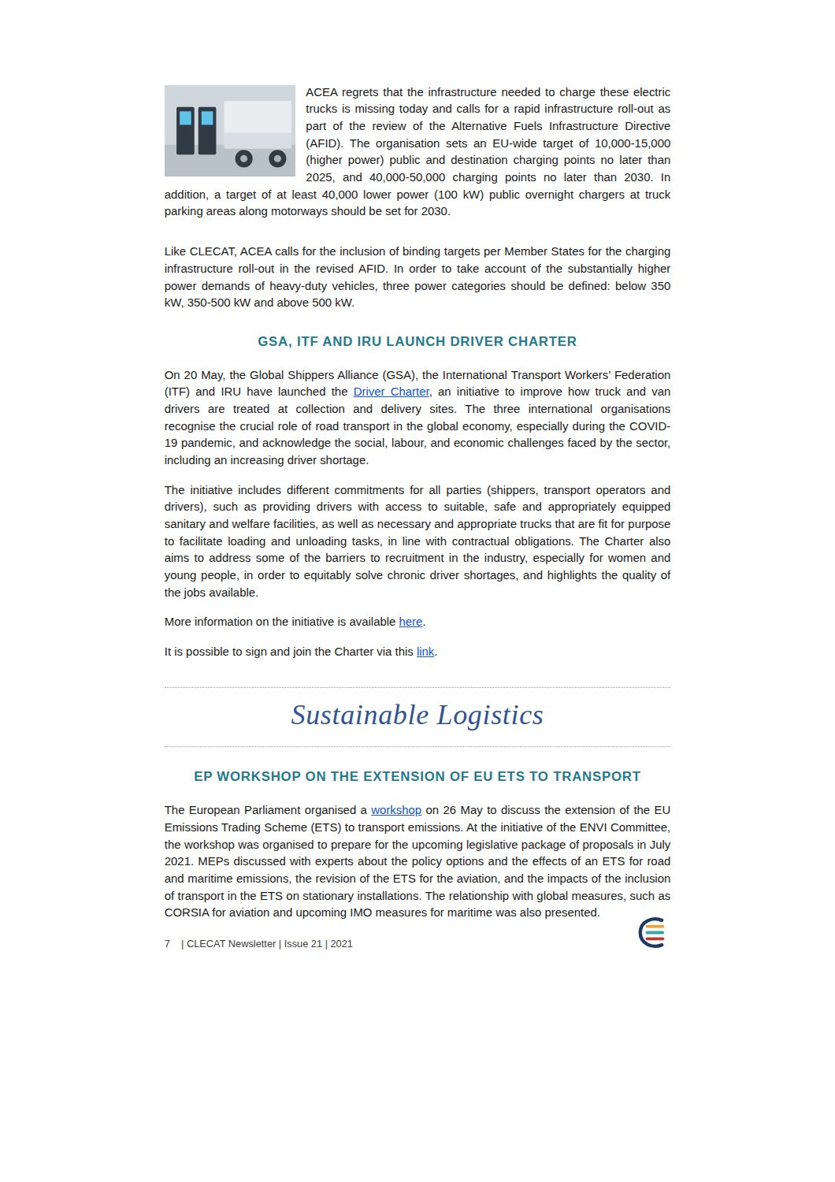ACEA regrets that the infrastructure needed to charge these electric trucks is missing today and calls for a rapid infrastructure roll-out as part of the review of the Alternative Fuels Infrastructure Directive (AFID). The organisation sets an EU-wide target of 10,000-15,000 (higher power) public and destination charging points no later than 2025, and 40,000-50,000 charging points no later than 2030. In addition, a target of at least 40,000 lower power (100 kW) public overnight chargers at truck parking areas along motorways should be set for 2030.
Like CLECAT, ACEA calls for the inclusion of binding targets per Member States for the charging infrastructure roll-out in the revised AFID. In order to take account of the substantially higher power demands of heavy-duty vehicles, three power categories should be defined: below 350 kW, 350-500 kW and above 500 kW.
GSA, ITF and IRU launch Driver Charter
On 20 May, the Global Shippers Alliance (GSA), the International Transport Workers’ Federation (ITF) and IRU have launched the Driver Charter, an initiative to improve how truck and van drivers are treated at collection and delivery sites. The three international organisations recognise the crucial role of road transport in the global economy, especially during the COVID-19 pandemic, and acknowledge the social, labour, and economic challenges faced by the sector, including an increasing driver shortage.
The initiative includes different commitments for all parties (shippers, transport operators and drivers), such as providing drivers with access to suitable, safe and appropriately equipped sanitary and welfare facilities, as well as necessary and appropriate trucks that are fit for purpose to facilitate loading and unloading tasks, in line with contractual obligations. The Charter also aims to address some of the barriers to recruitment in the industry, especially for women and young people, in order to equitably solve chronic driver shortages, and highlights the quality of the jobs available.
More information on the initiative is available here.
It is possible to sign and join the Charter via this link.
Sustainable Logistics
EP workshop on the extension of EU ETS to transport
The European Parliament organised a workshop on 26 May to discuss the extension of the EU Emissions Trading Scheme (ETS) to transport emissions. At the initiative of the ENVI Committee, the workshop was organised to prepare for the upcoming legislative package of proposals in July 2021. MEPs discussed with experts about the policy options and the effects of an ETS for road and maritime emissions, the revision of the ETS for the aviation, and the impacts of the inclusion of transport in the ETS on stationary installations. The relationship with global measures, such as CORSIA for aviation and upcoming IMO measures for maritime was also presented.
7 | CLECAT Newsletter | Issue 21 | 2021